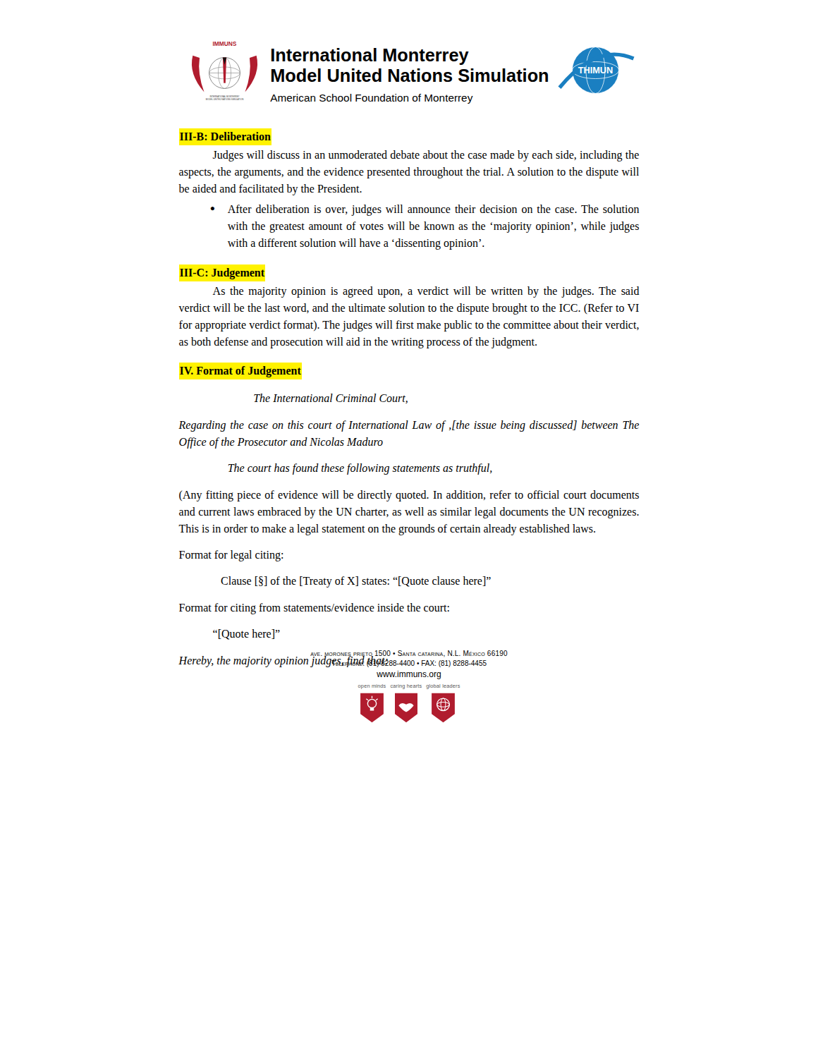International Monterrey
Model United Nations Simulation
American School Foundation of Monterrey
III-B: Deliberation
Judges will discuss in an unmoderated debate about the case made by each side, including the aspects, the arguments, and the evidence presented throughout the trial. A solution to the dispute will be aided and facilitated by the President.
After deliberation is over, judges will announce their decision on the case. The solution with the greatest amount of votes will be known as the ‘majority opinion’, while judges with a different solution will have a ‘dissenting opinion’.
III-C: Judgement
As the majority opinion is agreed upon, a verdict will be written by the judges. The said verdict will be the last word, and the ultimate solution to the dispute brought to the ICC. (Refer to VI for appropriate verdict format). The judges will first make public to the committee about their verdict, as both defense and prosecution will aid in the writing process of the judgment.
IV. Format of Judgement
The International Criminal Court,
Regarding the case on this court of International Law of ,[the issue being discussed] between The Office of the Prosecutor and Nicolas Maduro
The court has found these following statements as truthful,
(Any fitting piece of evidence will be directly quoted. In addition, refer to official court documents and current laws embraced by the UN charter, as well as similar legal documents the UN recognizes. This is in order to make a legal statement on the grounds of certain already established laws.
Format for legal citing:
Clause [§] of the [Treaty of X] states: “[Quote clause here]”
Format for citing from statements/evidence inside the court:
“[Quote here]”
Hereby, the majority opinion judges, find that:
ave. morones prieto 1500 • Santa catarina, N.L. México 66190
Telephone: (81) 8288-4400 • FAX: (81) 8288-4455
www.immuns.org
open minds
caring hearts
global leaders